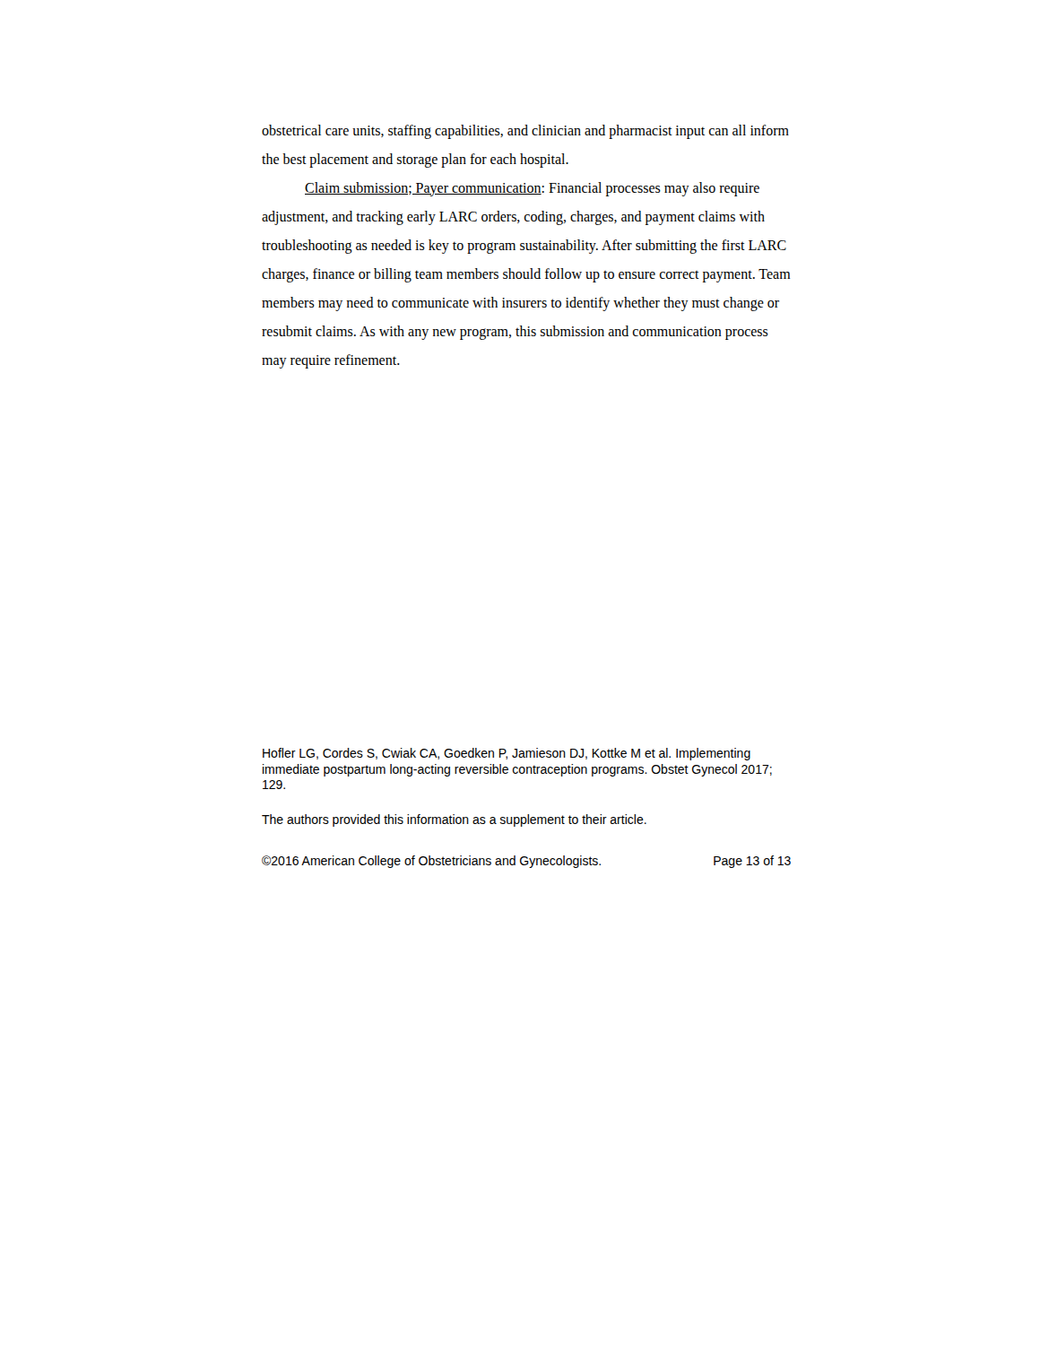obstetrical care units, staffing capabilities, and clinician and pharmacist input can all inform the best placement and storage plan for each hospital.
Claim submission; Payer communication: Financial processes may also require adjustment, and tracking early LARC orders, coding, charges, and payment claims with troubleshooting as needed is key to program sustainability. After submitting the first LARC charges, finance or billing team members should follow up to ensure correct payment. Team members may need to communicate with insurers to identify whether they must change or resubmit claims. As with any new program, this submission and communication process may require refinement.
Hofler LG, Cordes S, Cwiak CA, Goedken P, Jamieson DJ, Kottke M et al. Implementing immediate postpartum long-acting reversible contraception programs. Obstet Gynecol 2017; 129.
The authors provided this information as a supplement to their article.
©2016 American College of Obstetricians and Gynecologists. Page 13 of 13